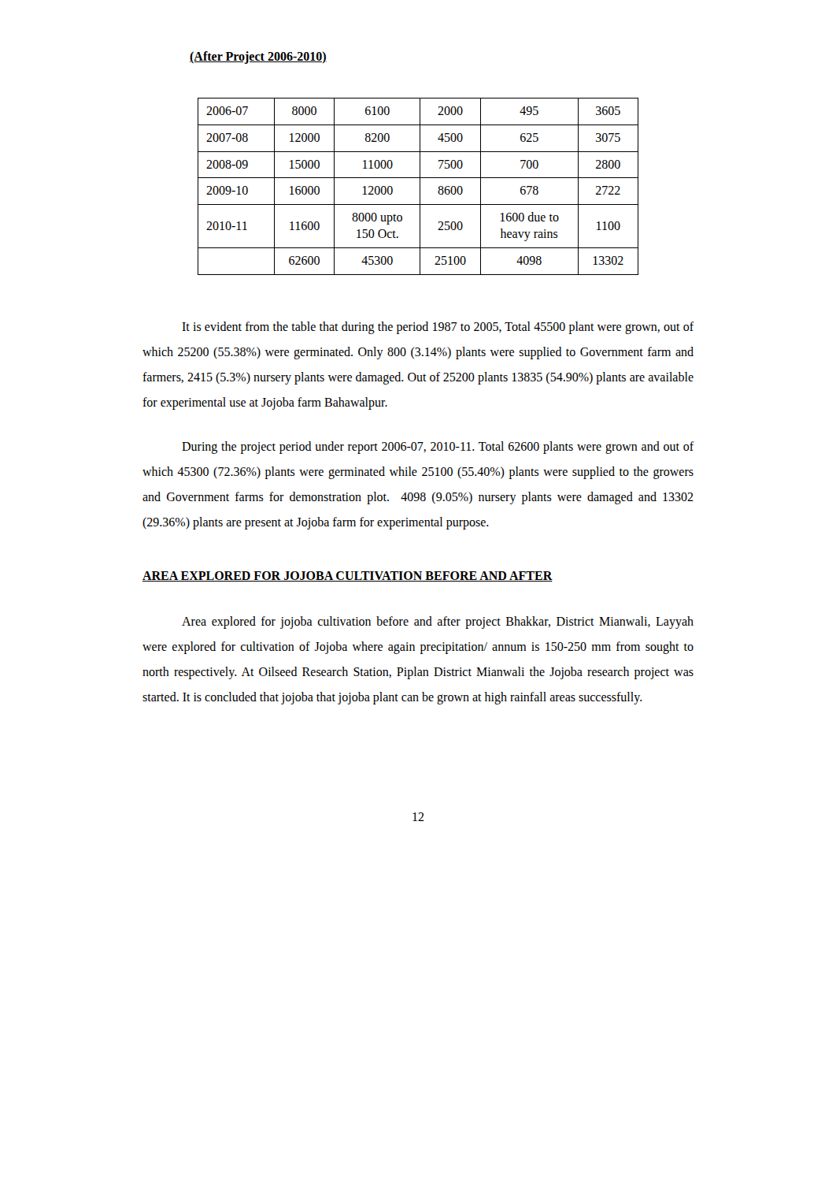(After Project 2006-2010)
| 2006-07 | 8000 | 6100 | 2000 | 495 | 3605 |
| 2007-08 | 12000 | 8200 | 4500 | 625 | 3075 |
| 2008-09 | 15000 | 11000 | 7500 | 700 | 2800 |
| 2009-10 | 16000 | 12000 | 8600 | 678 | 2722 |
| 2010-11 | 11600 | 8000 upto 150 Oct. | 2500 | 1600 due to heavy rains | 1100 |
| | 62600 | 45300 | 25100 | 4098 | 13302 |
It is evident from the table that during the period 1987 to 2005, Total 45500 plant were grown, out of which 25200 (55.38%) were germinated. Only 800 (3.14%) plants were supplied to Government farm and farmers, 2415 (5.3%) nursery plants were damaged. Out of 25200 plants 13835 (54.90%) plants are available for experimental use at Jojoba farm Bahawalpur.
During the project period under report 2006-07, 2010-11. Total 62600 plants were grown and out of which 45300 (72.36%) plants were germinated while 25100 (55.40%) plants were supplied to the growers and Government farms for demonstration plot. 4098 (9.05%) nursery plants were damaged and 13302 (29.36%) plants are present at Jojoba farm for experimental purpose.
AREA EXPLORED FOR JOJOBA CULTIVATION BEFORE AND AFTER
Area explored for jojoba cultivation before and after project Bhakkar, District Mianwali, Layyah were explored for cultivation of Jojoba where again precipitation/ annum is 150-250 mm from sought to north respectively. At Oilseed Research Station, Piplan District Mianwali the Jojoba research project was started. It is concluded that jojoba that jojoba plant can be grown at high rainfall areas successfully.
12